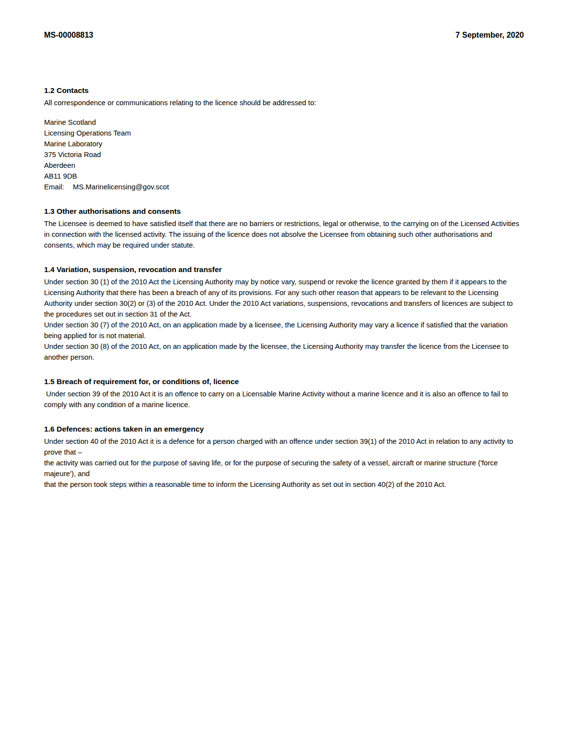MS-00008813 7 September, 2020
1.2 Contacts
All correspondence or communications relating to the licence should be addressed to:
Marine Scotland
Licensing Operations Team
Marine Laboratory
375 Victoria Road
Aberdeen
AB11 9DB
Email: MS.Marinelicensing@gov.scot
1.3 Other authorisations and consents
The Licensee is deemed to have satisfied itself that there are no barriers or restrictions, legal or otherwise, to the carrying on of the Licensed Activities in connection with the licensed activity. The issuing of the licence does not absolve the Licensee from obtaining such other authorisations and consents, which may be required under statute.
1.4 Variation, suspension, revocation and transfer
Under section 30 (1) of the 2010 Act the Licensing Authority may by notice vary, suspend or revoke the licence granted by them if it appears to the Licensing Authority that there has been a breach of any of its provisions. For any such other reason that appears to be relevant to the Licensing Authority under section 30(2) or (3) of the 2010 Act. Under the 2010 Act variations, suspensions, revocations and transfers of licences are subject to the procedures set out in section 31 of the Act.
Under section 30 (7) of the 2010 Act, on an application made by a licensee, the Licensing Authority may vary a licence if satisfied that the variation being applied for is not material.
Under section 30 (8) of the 2010 Act, on an application made by the licensee, the Licensing Authority may transfer the licence from the Licensee to another person.
1.5 Breach of requirement for, or conditions of, licence
Under section 39 of the 2010 Act it is an offence to carry on a Licensable Marine Activity without a marine licence and it is also an offence to fail to comply with any condition of a marine licence.
1.6 Defences: actions taken in an emergency
Under section 40 of the 2010 Act it is a defence for a person charged with an offence under section 39(1) of the 2010 Act in relation to any activity to prove that –
the activity was carried out for the purpose of saving life, or for the purpose of securing the safety of a vessel, aircraft or marine structure ('force majeure'), and
that the person took steps within a reasonable time to inform the Licensing Authority as set out in section 40(2) of the 2010 Act.